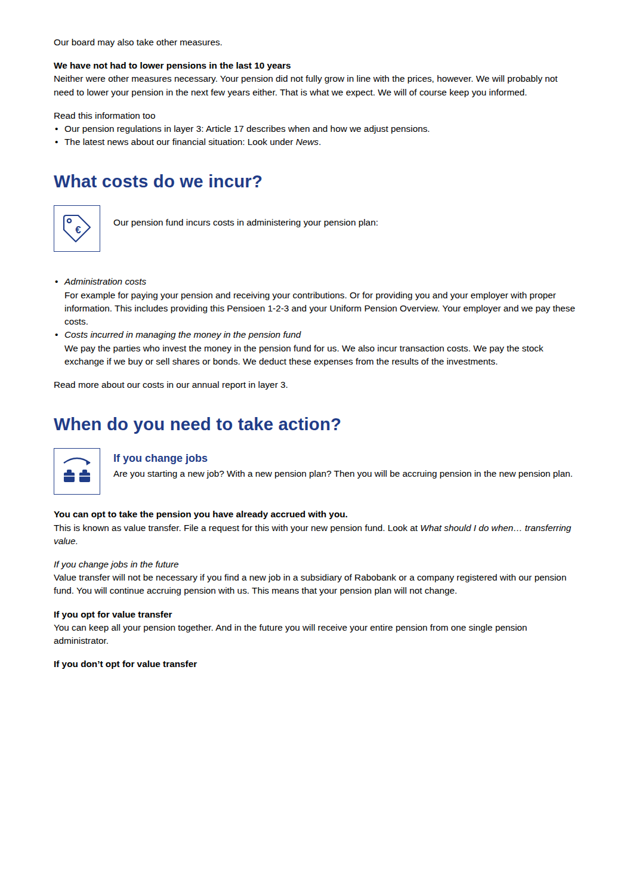Our board may also take other measures.
We have not had to lower pensions in the last 10 years
Neither were other measures necessary. Your pension did not fully grow in line with the prices, however. We will probably not need to lower your pension in the next few years either. That is what we expect. We will of course keep you informed.
Read this information too
Our pension regulations in layer 3: Article 17 describes when and how we adjust pensions.
The latest news about our financial situation: Look under News.
What costs do we incur?
€
Our pension fund incurs costs in administering your pension plan:
Administration costs
For example for paying your pension and receiving your contributions. Or for providing you and your employer with proper information. This includes providing this Pensioen 1-2-3 and your Uniform Pension Overview. Your employer and we pay these costs.
Costs incurred in managing the money in the pension fund
We pay the parties who invest the money in the pension fund for us. We also incur transaction costs. We pay the stock exchange if we buy or sell shares or bonds. We deduct these expenses from the results of the investments.
Read more about our costs in our annual report in layer 3.
When do you need to take action?
If you change jobs
Are you starting a new job? With a new pension plan? Then you will be accruing pension in the new pension plan.
You can opt to take the pension you have already accrued with you.
This is known as value transfer. File a request for this with your new pension fund. Look at What should I do when… transferring value.
If you change jobs in the future
Value transfer will not be necessary if you find a new job in a subsidiary of Rabobank or a company registered with our pension fund. You will continue accruing pension with us. This means that your pension plan will not change.
If you opt for value transfer
You can keep all your pension together. And in the future you will receive your entire pension from one single pension administrator.
If you don’t opt for value transfer